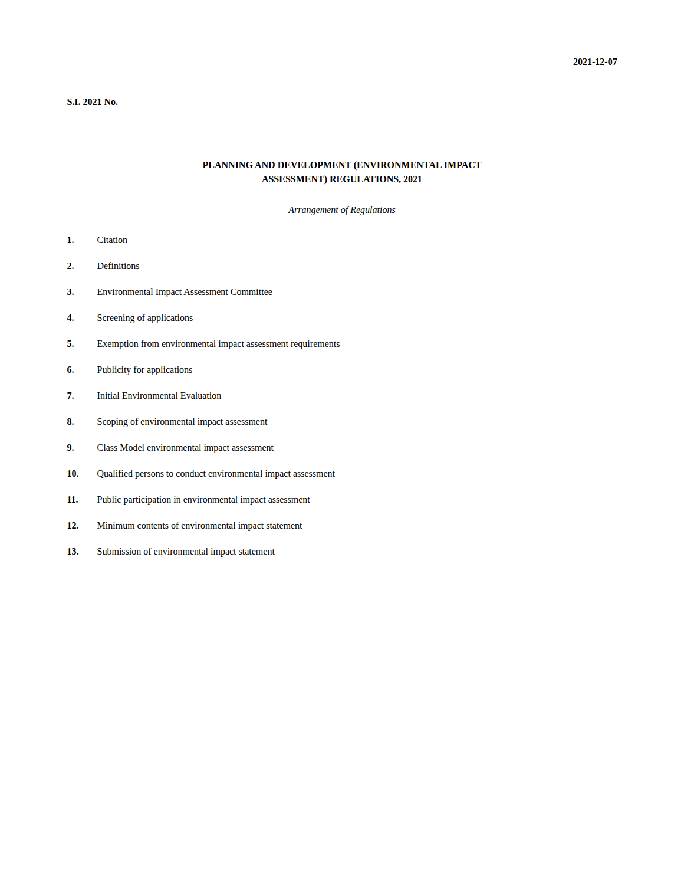2021-12-07
S.I. 2021 No.
Planning and Development (Environmental Impact
Assessment) Regulations, 2021
Arrangement of Regulations
1. Citation
2. Definitions
3. Environmental Impact Assessment Committee
4. Screening of applications
5. Exemption from environmental impact assessment requirements
6. Publicity for applications
7. Initial Environmental Evaluation
8. Scoping of environmental impact assessment
9. Class Model environmental impact assessment
10. Qualified persons to conduct environmental impact assessment
11. Public participation in environmental impact assessment
12. Minimum contents of environmental impact statement
13. Submission of environmental impact statement